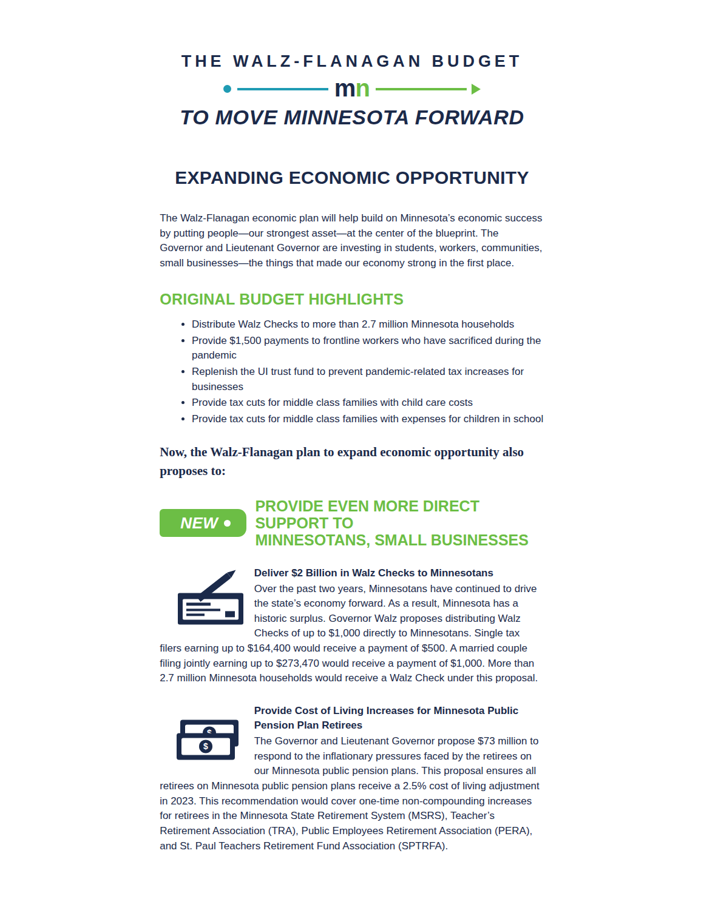The Walz-Flanagan Budget
mn
To Move Minnesota Forward
Expanding Economic Opportunity
The Walz-Flanagan economic plan will help build on Minnesota’s economic success by putting people—our strongest asset—at the center of the blueprint. The Governor and Lieutenant Governor are investing in students, workers, communities, small businesses—the things that made our economy strong in the first place.
Original Budget Highlights
Distribute Walz Checks to more than 2.7 million Minnesota households
Provide $1,500 payments to frontline workers who have sacrificed during the pandemic
Replenish the UI trust fund to prevent pandemic-related tax increases for businesses
Provide tax cuts for middle class families with child care costs
Provide tax cuts for middle class families with expenses for children in school
Now, the Walz-Flanagan plan to expand economic opportunity also proposes to:
NEW
Provide Even More Direct Support to
Minnesotans, Small Businesses
Deliver $2 Billion in Walz Checks to Minnesotans
Over the past two years, Minnesotans have continued to drive the state’s economy forward. As a result, Minnesota has a historic surplus. Governor Walz proposes distributing Walz Checks of up to $1,000 directly to Minnesotans. Single tax filers earning up to $164,400 would receive a payment of $500. A married couple filing jointly earning up to $273,470 would receive a payment of $1,000. More than 2.7 million Minnesota households would receive a Walz Check under this proposal.
$ $
Provide Cost of Living Increases for Minnesota Public Pension Plan Retirees
The Governor and Lieutenant Governor propose $73 million to respond to the inflationary pressures faced by the retirees on our Minnesota public pension plans. This proposal ensures all retirees on Minnesota public pension plans receive a 2.5% cost of living adjustment in 2023. This recommendation would cover one-time non-compounding increases for retirees in the Minnesota State Retirement System (MSRS), Teacher’s Retirement Association (TRA), Public Employees Retirement Association (PERA), and St. Paul Teachers Retirement Fund Association (SPTRFA).